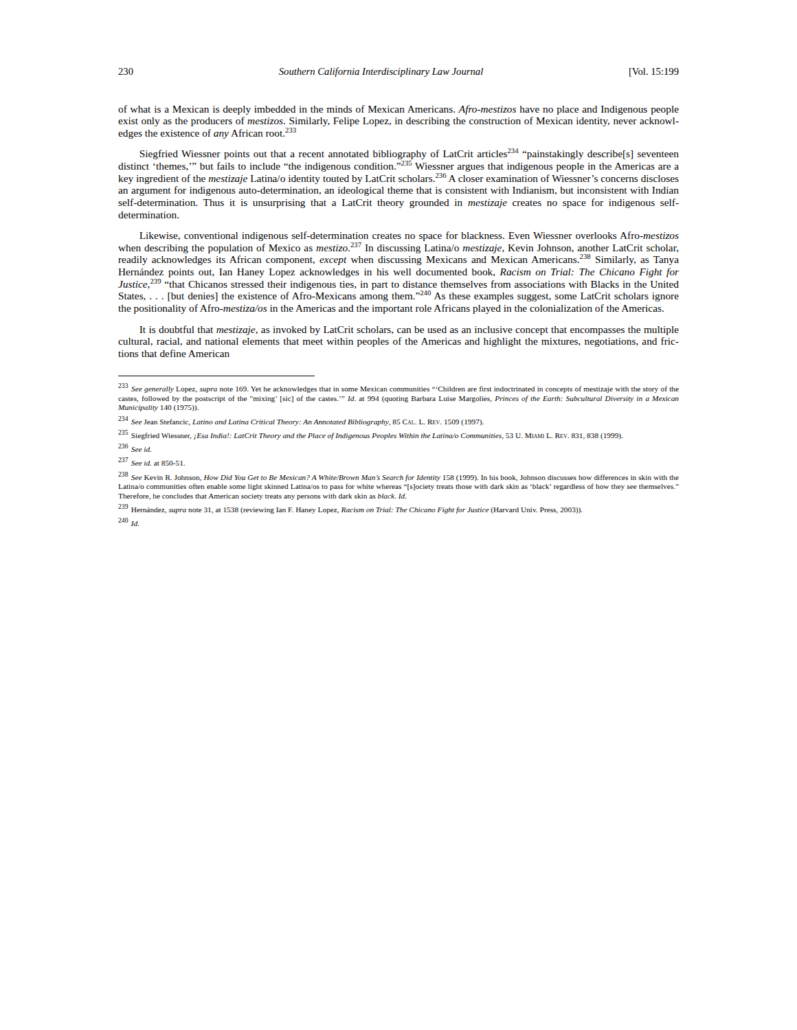230 Southern California Interdisciplinary Law Journal [Vol. 15:199
of what is a Mexican is deeply imbedded in the minds of Mexican Americans. Afro-mestizos have no place and Indigenous people exist only as the producers of mestizos. Similarly, Felipe Lopez, in describing the construction of Mexican identity, never acknowledges the existence of any African root.233
Siegfried Wiessner points out that a recent annotated bibliography of LatCrit articles234 “painstakingly describe[s] seventeen distinct ‘themes,’” but fails to include “the indigenous condition.”235 Wiessner argues that indigenous people in the Americas are a key ingredient of the mestizaje Latina/o identity touted by LatCrit scholars.236 A closer examination of Wiessner’s concerns discloses an argument for indigenous auto-determination, an ideological theme that is consistent with Indianism, but inconsistent with Indian self-determination. Thus it is unsurprising that a LatCrit theory grounded in mestizaje creates no space for indigenous self-determination.
Likewise, conventional indigenous self-determination creates no space for blackness. Even Wiessner overlooks Afro-mestizos when describing the population of Mexico as mestizo.237 In discussing Latina/o mestizaje, Kevin Johnson, another LatCrit scholar, readily acknowledges its African component, except when discussing Mexicans and Mexican Americans.238 Similarly, as Tanya Hernández points out, Ian Haney Lopez acknowledges in his well documented book, Racism on Trial: The Chicano Fight for Justice,239 “that Chicanos stressed their indigenous ties, in part to distance themselves from associations with Blacks in the United States, . . . [but denies] the existence of Afro-Mexicans among them.”240 As these examples suggest, some LatCrit scholars ignore the positionality of Afro-mestiza/os in the Americas and the important role Africans played in the colonialization of the Americas.
It is doubtful that mestizaje, as invoked by LatCrit scholars, can be used as an inclusive concept that encompasses the multiple cultural, racial, and national elements that meet within peoples of the Americas and highlight the mixtures, negotiations, and frictions that define American
233 See generally Lopez, supra note 169. Yet he acknowledges that in some Mexican communities “‘Children are first indoctrinated in concepts of mestizaje with the story of the castes, followed by the postscript of the "mixing’ [sic] of the castes.’” Id. at 994 (quoting Barbara Luise Margolies, Princes of the Earth: Subcultural Diversity in a Mexican Municipality 140 (1975)).
234 See Jean Stefancic, Latino and Latina Critical Theory: An Annotated Bibliography, 85 Cal. L. Rev. 1509 (1997).
235 Siegfried Wiessner, ¡Esa India!: LatCrit Theory and the Place of Indigenous Peoples Within the Latina/o Communities, 53 U. Miami L. Rev. 831, 838 (1999).
236 See id.
237 See id. at 850-51.
238 See Kevin R. Johnson, How Did You Get to Be Mexican? A White/Brown Man’s Search for Identity 158 (1999). In his book, Johnson discusses how differences in skin with the Latina/o communities often enable some light skinned Latina/os to pass for white whereas “[s]ociety treats those with dark skin as ‘black’ regardless of how they see themselves.” Therefore, he concludes that American society treats any persons with dark skin as black. Id.
239 Hernández, supra note 31, at 1538 (reviewing Ian F. Haney Lopez, Racism on Trial: The Chicano Fight for Justice (Harvard Univ. Press, 2003)).
240 Id.